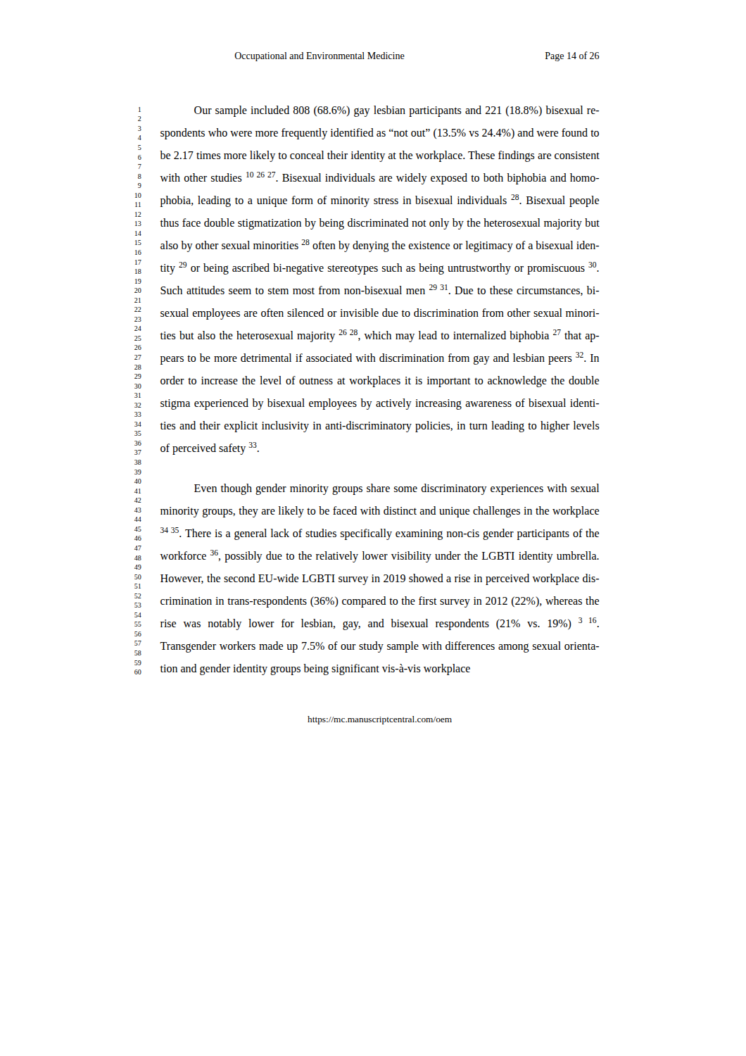Occupational and Environmental Medicine Page 14 of 26
12345678910 11121314151617181920 21222324252627282930 31323334353637383940 41424344454647484950 51525354555657585960
Our sample included 808 (68.6%) gay lesbian participants and 221 (18.8%) bisexual respondents who were more frequently identified as “not out” (13.5% vs 24.4%) and were found to be 2.17 times more likely to conceal their identity at the workplace. These findings are consistent with other studies 10 26 27. Bisexual individuals are widely exposed to both biphobia and homophobia, leading to a unique form of minority stress in bisexual individuals 28. Bisexual people thus face double stigmatization by being discriminated not only by the heterosexual majority but also by other sexual minorities 28 often by denying the existence or legitimacy of a bisexual identity 29 or being ascribed bi-negative stereotypes such as being untrustworthy or promiscuous 30. Such attitudes seem to stem most from non-bisexual men 29 31. Due to these circumstances, bisexual employees are often silenced or invisible due to discrimination from other sexual minorities but also the heterosexual majority 26 28, which may lead to internalized biphobia 27 that appears to be more detrimental if associated with discrimination from gay and lesbian peers 32. In order to increase the level of outness at workplaces it is important to acknowledge the double stigma experienced by bisexual employees by actively increasing awareness of bisexual identities and their explicit inclusivity in anti-discriminatory policies, in turn leading to higher levels of perceived safety 33.
Even though gender minority groups share some discriminatory experiences with sexual minority groups, they are likely to be faced with distinct and unique challenges in the workplace 34 35. There is a general lack of studies specifically examining non-cis gender participants of the workforce 36, possibly due to the relatively lower visibility under the LGBTI identity umbrella. However, the second EU-wide LGBTI survey in 2019 showed a rise in perceived workplace discrimination in trans-respondents (36%) compared to the first survey in 2012 (22%), whereas the rise was notably lower for lesbian, gay, and bisexual respondents (21% vs. 19%) 3 16. Transgender workers made up 7.5% of our study sample with differences among sexual orientation and gender identity groups being significant vis-à-vis workplace
https://mc.manuscriptcentral.com/oem